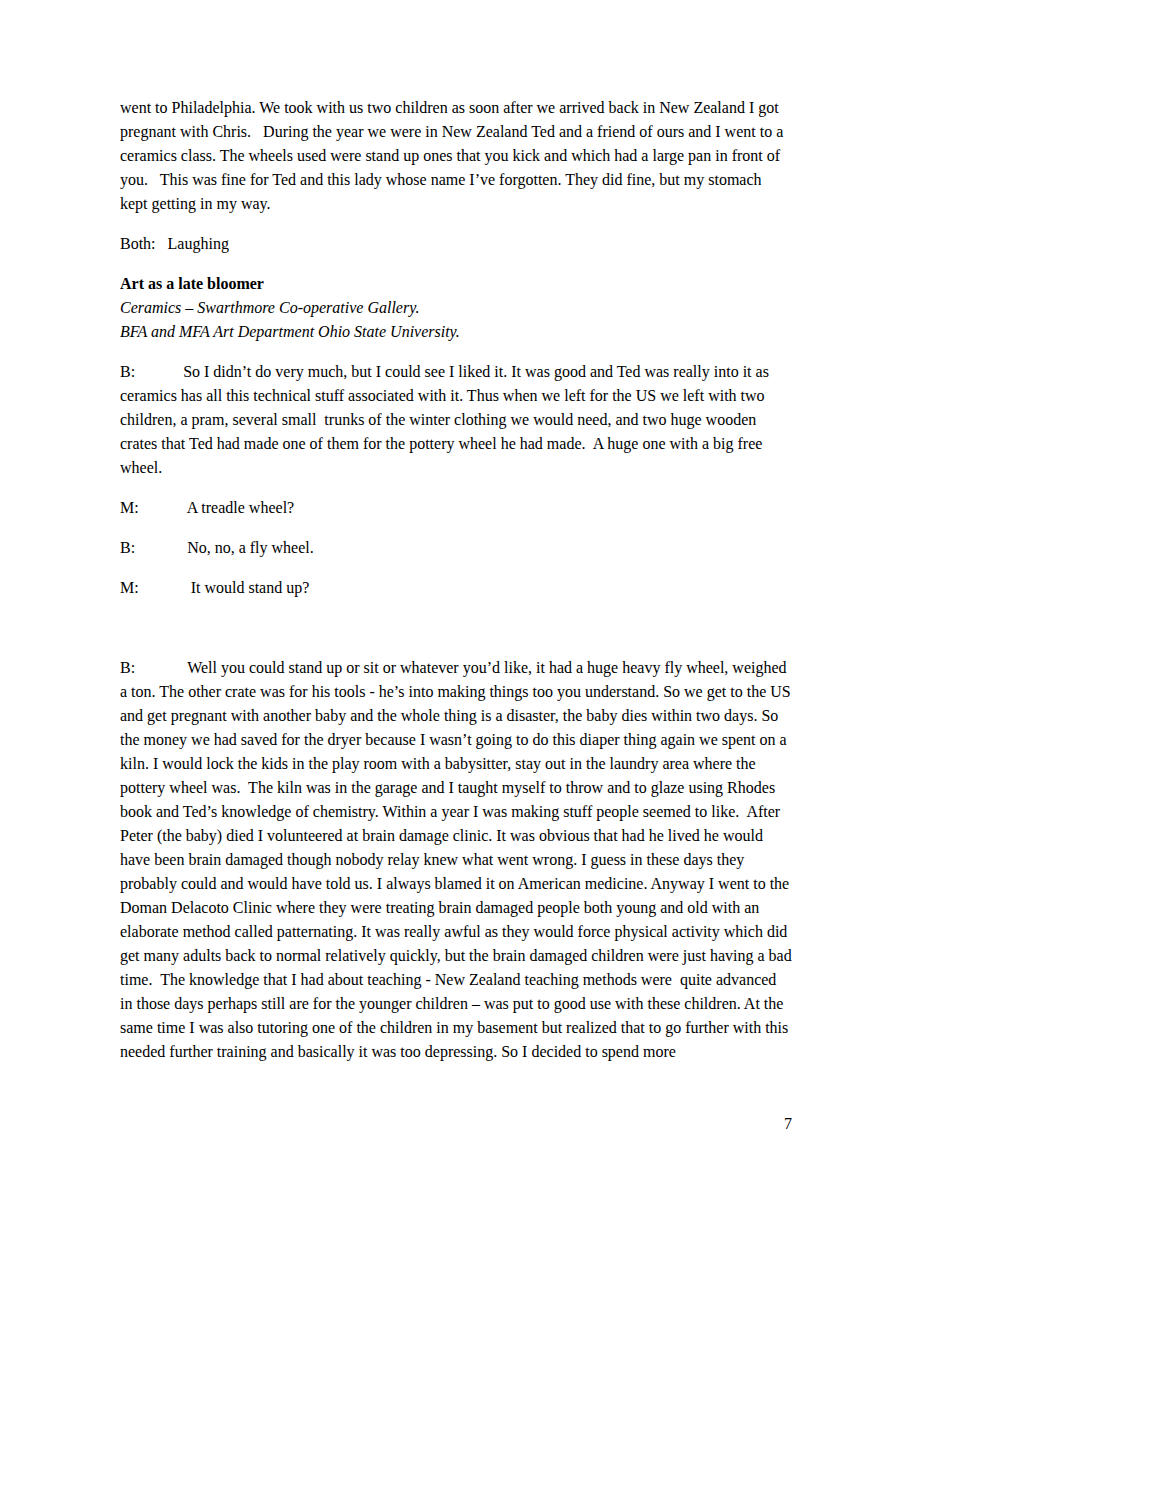went to Philadelphia. We took with us two children as soon after we arrived back in New Zealand I got pregnant with Chris. During the year we were in New Zealand Ted and a friend of ours and I went to a ceramics class. The wheels used were stand up ones that you kick and which had a large pan in front of you. This was fine for Ted and this lady whose name I’ve forgotten. They did fine, but my stomach kept getting in my way.
Both: Laughing
Art as a late bloomer
Ceramics – Swarthmore Co-operative Gallery.
BFA and MFA Art Department Ohio State University.
B: So I didn’t do very much, but I could see I liked it. It was good and Ted was really into it as ceramics has all this technical stuff associated with it. Thus when we left for the US we left with two children, a pram, several small trunks of the winter clothing we would need, and two huge wooden crates that Ted had made one of them for the pottery wheel he had made. A huge one with a big free wheel.
M: A treadle wheel?
B: No, no, a fly wheel.
M: It would stand up?
B: Well you could stand up or sit or whatever you’d like, it had a huge heavy fly wheel, weighed a ton. The other crate was for his tools - he’s into making things too you understand. So we get to the US and get pregnant with another baby and the whole thing is a disaster, the baby dies within two days. So the money we had saved for the dryer because I wasn’t going to do this diaper thing again we spent on a kiln. I would lock the kids in the play room with a babysitter, stay out in the laundry area where the pottery wheel was. The kiln was in the garage and I taught myself to throw and to glaze using Rhodes book and Ted’s knowledge of chemistry. Within a year I was making stuff people seemed to like. After Peter (the baby) died I volunteered at brain damage clinic. It was obvious that had he lived he would have been brain damaged though nobody relay knew what went wrong. I guess in these days they probably could and would have told us. I always blamed it on American medicine. Anyway I went to the Doman Delacoto Clinic where they were treating brain damaged people both young and old with an elaborate method called patternating. It was really awful as they would force physical activity which did get many adults back to normal relatively quickly, but the brain damaged children were just having a bad time. The knowledge that I had about teaching - New Zealand teaching methods were quite advanced in those days perhaps still are for the younger children – was put to good use with these children. At the same time I was also tutoring one of the children in my basement but realized that to go further with this needed further training and basically it was too depressing. So I decided to spend more
7